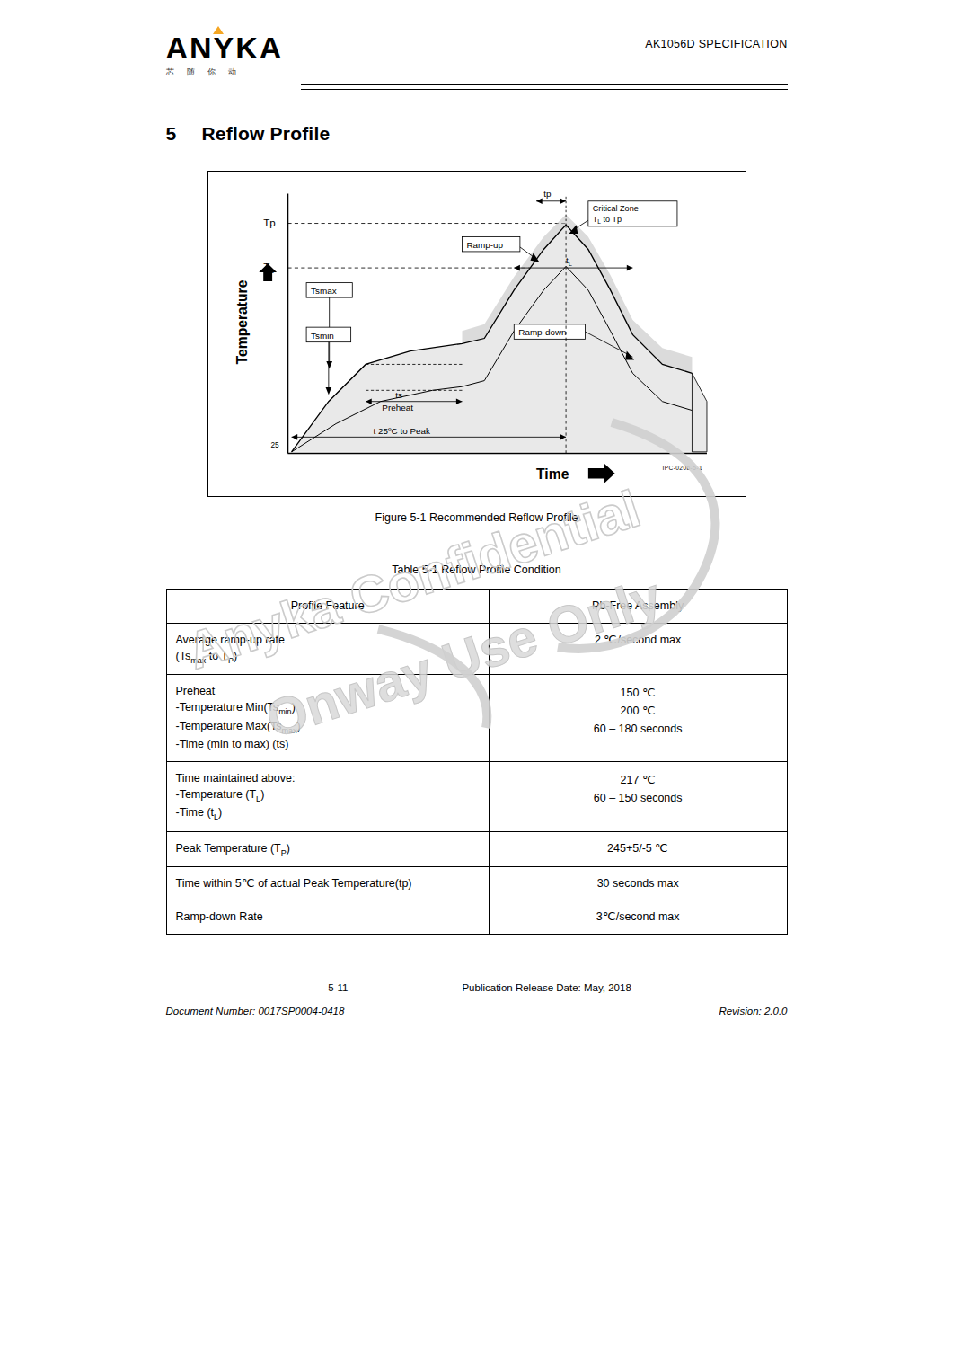ANYKA
芯 随 你 动
AK1056D SPECIFICATION
5 Reflow Profile
Temperature Time Tp TL 25 Tsmax Tsmin ts Preheat Ramp-up Ramp-down tp Critical Zone TL to Tp tL t 25ºC to Peak IPC-020b-5-1
Figure 5-1 Recommended Reflow Profile
Table 5-1 Reflow Profile Condition
| Profile Feature | Pb-Free Assembly |
| --- | --- |
| Average ramp-up rate (Ts max to T P ) | 2 ℃/second max |
| Preheat -Temperature Min(Ts min ) -Temperature Max(Ts max ) -Time (min to max) (ts) | 150 ℃ 200 ℃ 60 – 180 seconds |
| Time maintained above: -Temperature (T L ) -Time (t L ) | 217 ℃ 60 – 150 seconds |
| Peak Temperature (T P ) | 245+5/-5 ℃ |
| Time within 5℃ of actual Peak Temperature(tp) | 30 seconds max |
| Ramp-down Rate | 3℃/second max |
Anyka Confidential Onway Use Only
- 5-11 -
Publication Release Date: May, 2018
Document Number: 0017SP0004-0418
Revision: 2.0.0